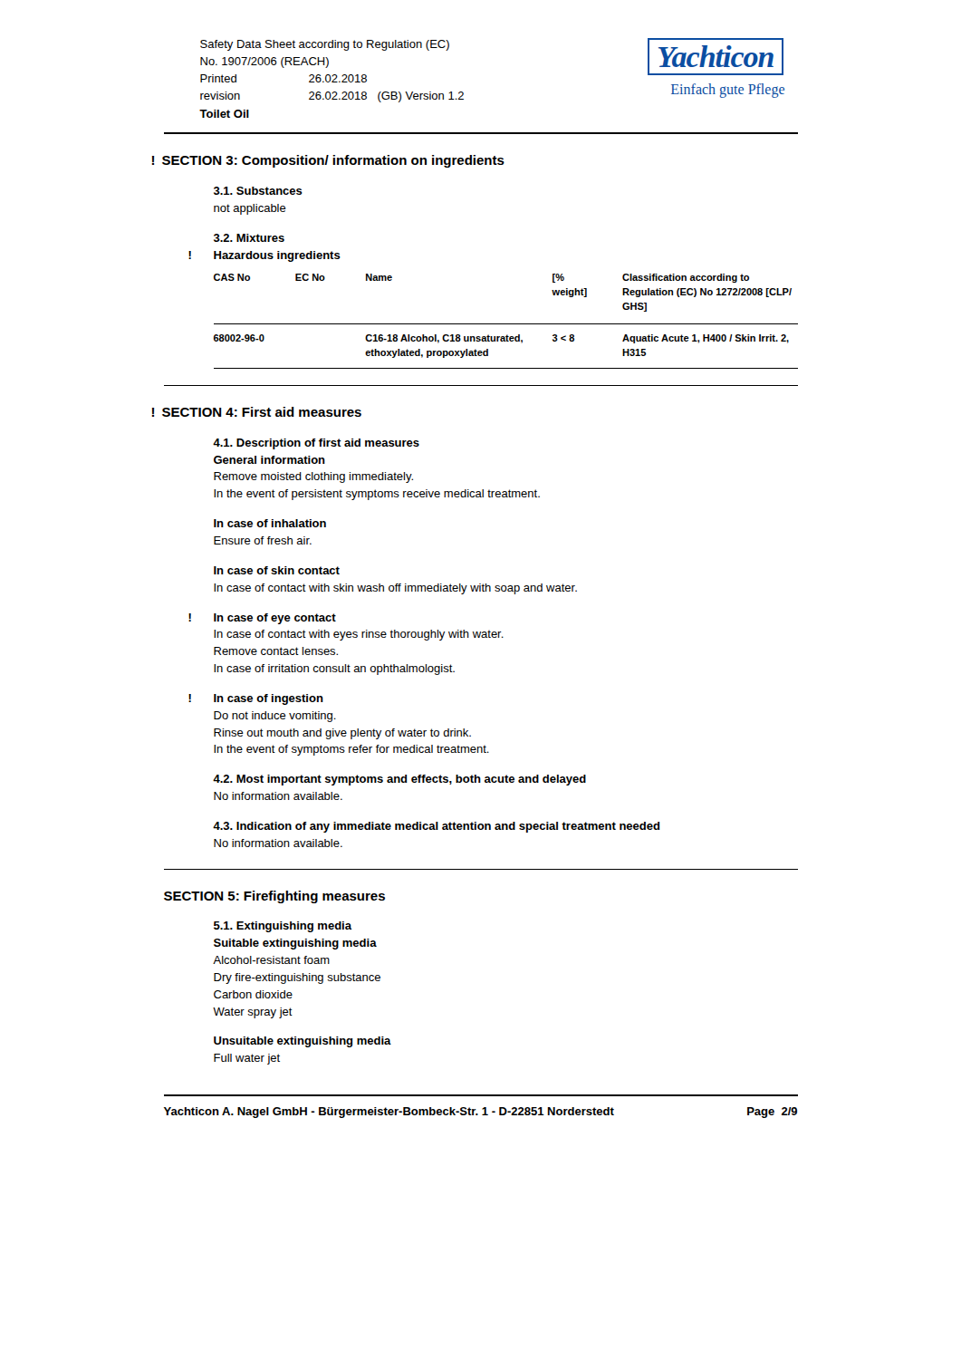Safety Data Sheet according to Regulation (EC)
No. 1907/2006 (REACH)
Printed 26.02.2018
revision 26.02.2018 (GB) Version 1.2
Toilet Oil
Yachticon
Einfach gute Pflege
!SECTION 3: Composition/ information on ingredients
3.1. Substances
not applicable
3.2. Mixtures
!Hazardous ingredients
| CAS No | EC No | Name | [% weight] | Classification according to Regulation (EC) No 1272/2008 [CLP/ GHS] |
| --- | --- | --- | --- | --- |
| 68002-96-0 | | C16-18 Alcohol, C18 unsaturated, ethoxylated, propoxylated | 3 < 8 | Aquatic Acute 1, H400 / Skin Irrit. 2, H315 |
!SECTION 4: First aid measures
4.1. Description of first aid measures
General information
Remove moisted clothing immediately.
In the event of persistent symptoms receive medical treatment.
In case of inhalation
Ensure of fresh air.
In case of skin contact
In case of contact with skin wash off immediately with soap and water.
!In case of eye contact
In case of contact with eyes rinse thoroughly with water.
Remove contact lenses.
In case of irritation consult an ophthalmologist.
!In case of ingestion
Do not induce vomiting.
Rinse out mouth and give plenty of water to drink.
In the event of symptoms refer for medical treatment.
4.2. Most important symptoms and effects, both acute and delayed
No information available.
4.3. Indication of any immediate medical attention and special treatment needed
No information available.
SECTION 5: Firefighting measures
5.1. Extinguishing media
Suitable extinguishing media
Alcohol-resistant foam
Dry fire-extinguishing substance
Carbon dioxide
Water spray jet
Unsuitable extinguishing media
Full water jet
Yachticon A. Nagel GmbH - Bürgermeister-Bombeck-Str. 1 - D-22851 Norderstedt
Page 2/9